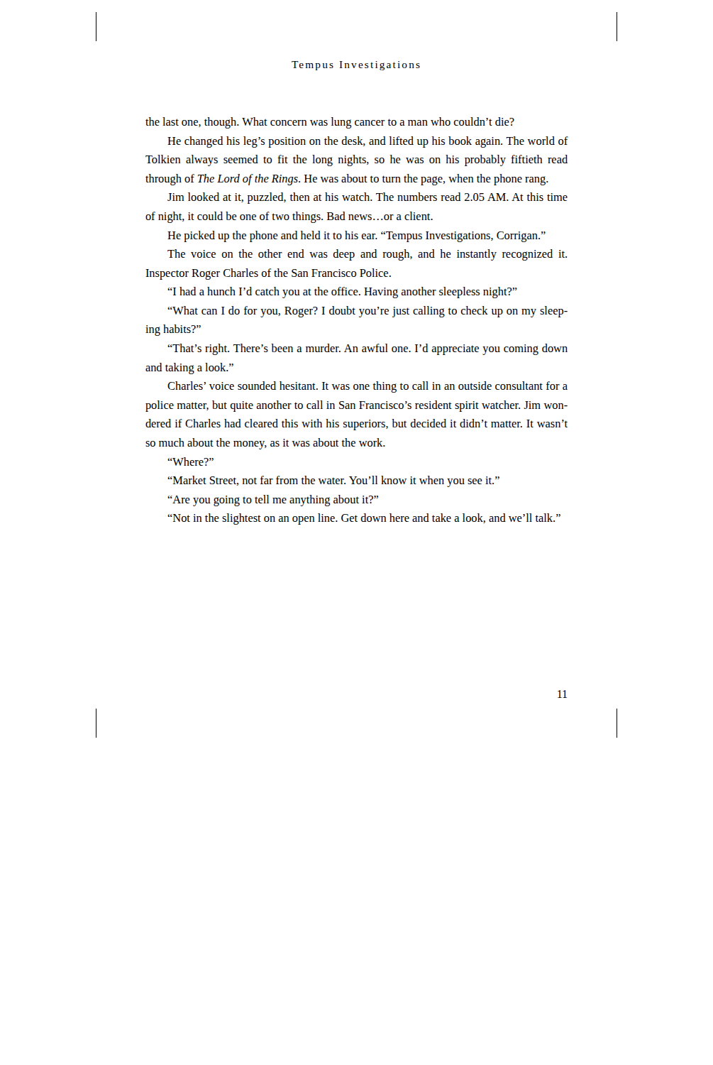Tempus Investigations
the last one, though. What concern was lung cancer to a man who couldn’t die?
He changed his leg’s position on the desk, and lifted up his book again. The world of Tolkien always seemed to fit the long nights, so he was on his probably fiftieth read through of The Lord of the Rings. He was about to turn the page, when the phone rang.
Jim looked at it, puzzled, then at his watch. The numbers read 2.05 AM. At this time of night, it could be one of two things. Bad news…or a client.
He picked up the phone and held it to his ear. “Tempus Investigations, Corrigan.”
The voice on the other end was deep and rough, and he instantly recognized it. Inspector Roger Charles of the San Francisco Police.
“I had a hunch I’d catch you at the office. Having another sleepless night?”
“What can I do for you, Roger? I doubt you’re just calling to check up on my sleeping habits?”
“That’s right. There’s been a murder. An awful one. I’d appreciate you coming down and taking a look.”
Charles’ voice sounded hesitant. It was one thing to call in an outside consultant for a police matter, but quite another to call in San Francisco’s resident spirit watcher. Jim wondered if Charles had cleared this with his superiors, but decided it didn’t matter. It wasn’t so much about the money, as it was about the work.
“Where?”
“Market Street, not far from the water. You’ll know it when you see it.”
“Are you going to tell me anything about it?”
“Not in the slightest on an open line. Get down here and take a look, and we’ll talk.”
11